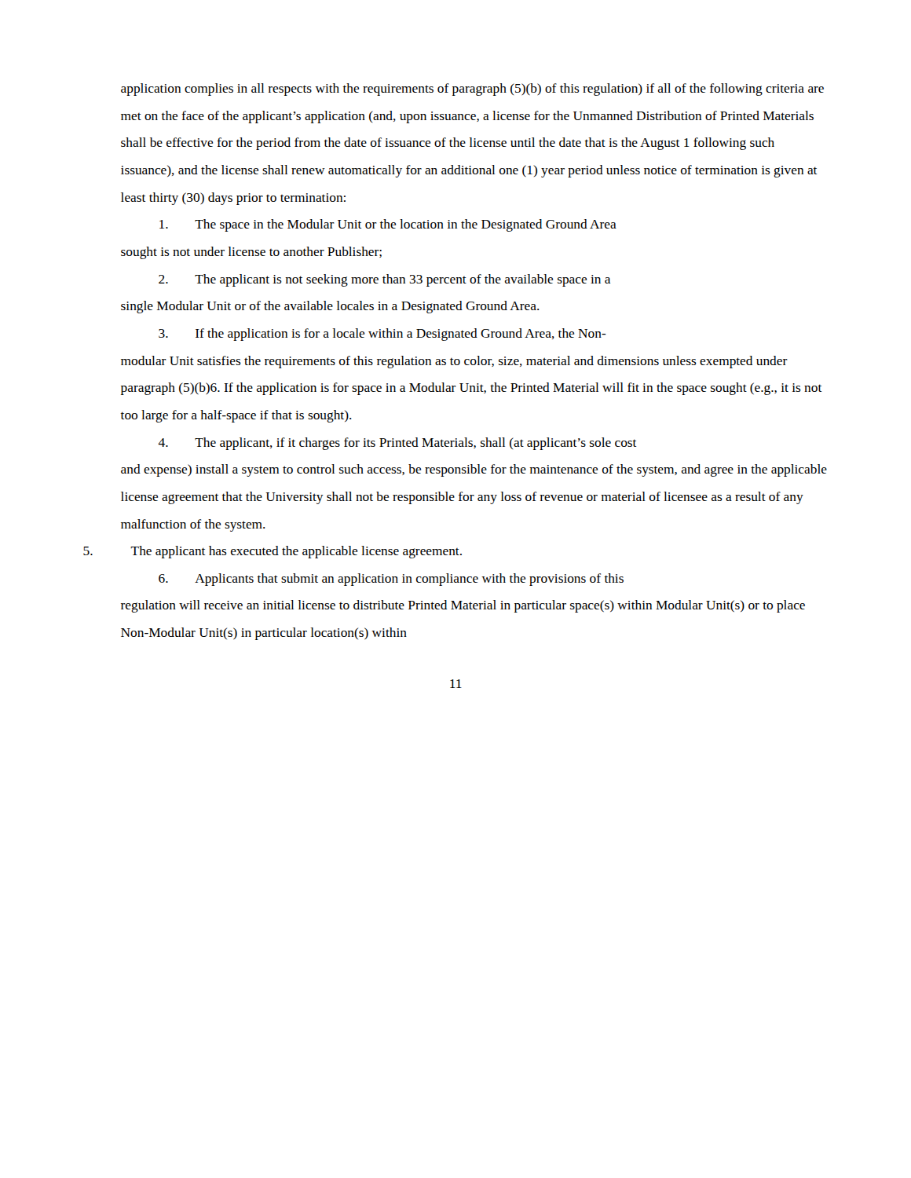application complies in all respects with the requirements of paragraph (5)(b) of this regulation) if all of the following criteria are met on the face of the applicant’s application (and, upon issuance, a license for the Unmanned Distribution of Printed Materials shall be effective for the period from the date of issuance of the license until the date that is the August 1 following such issuance), and the license shall renew automatically for an additional one (1) year period unless notice of termination is given at least thirty (30) days prior to termination:
1. The space in the Modular Unit or the location in the Designated Ground Area
sought is not under license to another Publisher;
2. The applicant is not seeking more than 33 percent of the available space in a
single Modular Unit or of the available locales in a Designated Ground Area.
3. If the application is for a locale within a Designated Ground Area, the Non-
modular Unit satisfies the requirements of this regulation as to color, size, material and dimensions unless exempted under paragraph (5)(b)6. If the application is for space in a Modular Unit, the Printed Material will fit in the space sought (e.g., it is not too large for a half-space if that is sought).
4. The applicant, if it charges for its Printed Materials, shall (at applicant’s sole cost
and expense) install a system to control such access, be responsible for the maintenance of the system, and agree in the applicable license agreement that the University shall not be responsible for any loss of revenue or material of licensee as a result of any malfunction of the system.
5. The applicant has executed the applicable license agreement.
6. Applicants that submit an application in compliance with the provisions of this
regulation will receive an initial license to distribute Printed Material in particular space(s) within Modular Unit(s) or to place Non-Modular Unit(s) in particular location(s) within
11